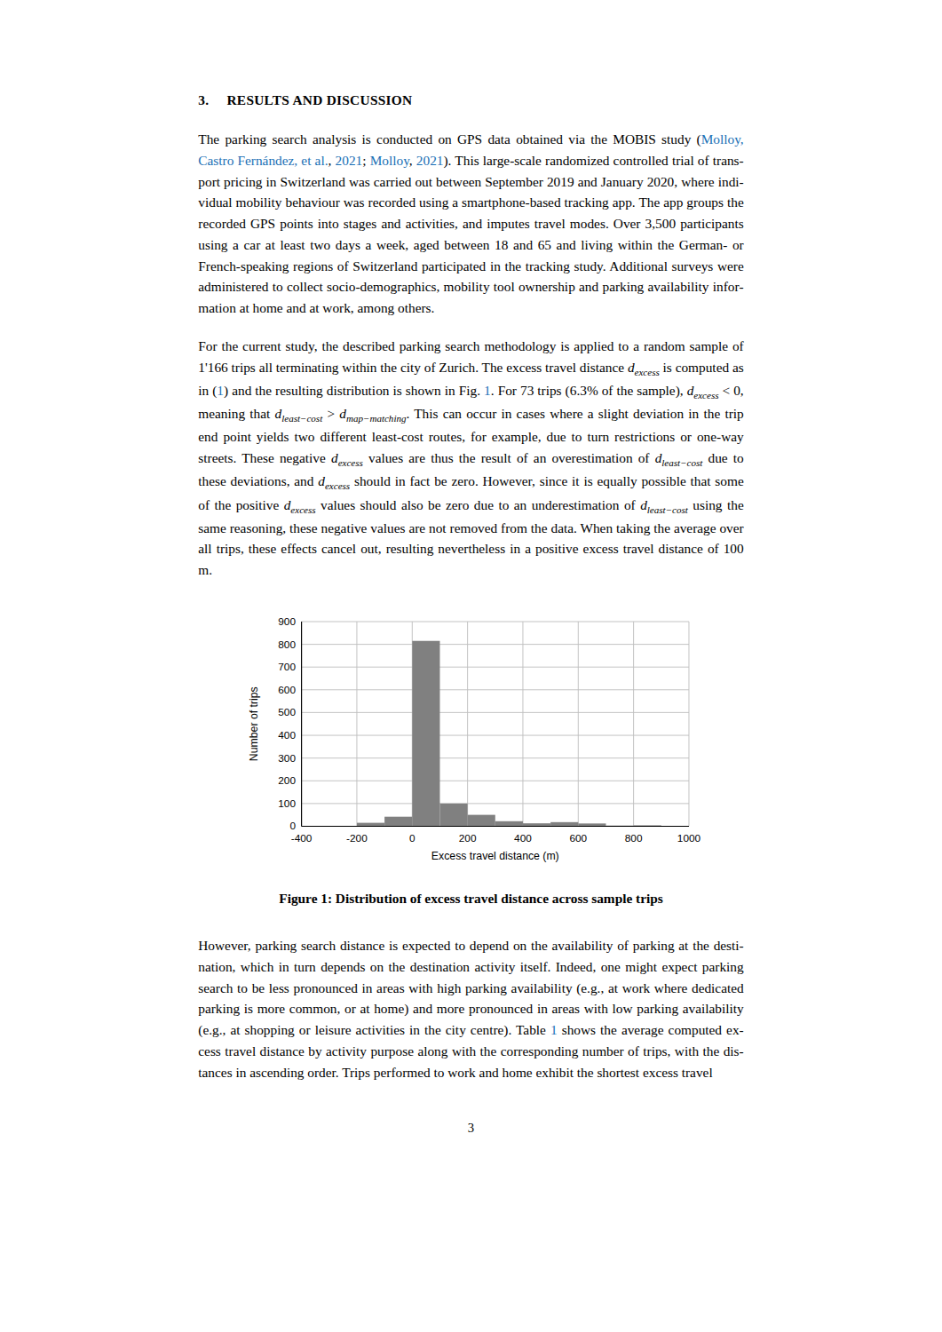3. RESULTS AND DISCUSSION
The parking search analysis is conducted on GPS data obtained via the MOBIS study (Molloy, Castro Fernández, et al., 2021; Molloy, 2021). This large-scale randomized controlled trial of transport pricing in Switzerland was carried out between September 2019 and January 2020, where individual mobility behaviour was recorded using a smartphone-based tracking app. The app groups the recorded GPS points into stages and activities, and imputes travel modes. Over 3,500 participants using a car at least two days a week, aged between 18 and 65 and living within the German- or French-speaking regions of Switzerland participated in the tracking study. Additional surveys were administered to collect socio-demographics, mobility tool ownership and parking availability information at home and at work, among others.
For the current study, the described parking search methodology is applied to a random sample of 1'166 trips all terminating within the city of Zurich. The excess travel distance dexcess is computed as in (1) and the resulting distribution is shown in Fig. 1. For 73 trips (6.3% of the sample), dexcess < 0, meaning that dleast−cost > dmap−matching. This can occur in cases where a slight deviation in the trip end point yields two different least-cost routes, for example, due to turn restrictions or one-way streets. These negative dexcess values are thus the result of an overestimation of dleast−cost due to these deviations, and dexcess should in fact be zero. However, since it is equally possible that some of the positive dexcess values should also be zero due to an underestimation of dleast−cost using the same reasoning, these negative values are not removed from the data. When taking the average over all trips, these effects cancel out, resulting nevertheless in a positive excess travel distance of 100 m.
0 100 200 300 400 500 600 700 800 900 -400 -200 0 200 400 600 800 1000 Excess travel distance (m) Number of trips
Figure 1: Distribution of excess travel distance across sample trips
However, parking search distance is expected to depend on the availability of parking at the destination, which in turn depends on the destination activity itself. Indeed, one might expect parking search to be less pronounced in areas with high parking availability (e.g., at work where dedicated parking is more common, or at home) and more pronounced in areas with low parking availability (e.g., at shopping or leisure activities in the city centre). Table 1 shows the average computed excess travel distance by activity purpose along with the corresponding number of trips, with the distances in ascending order. Trips performed to work and home exhibit the shortest excess travel
3